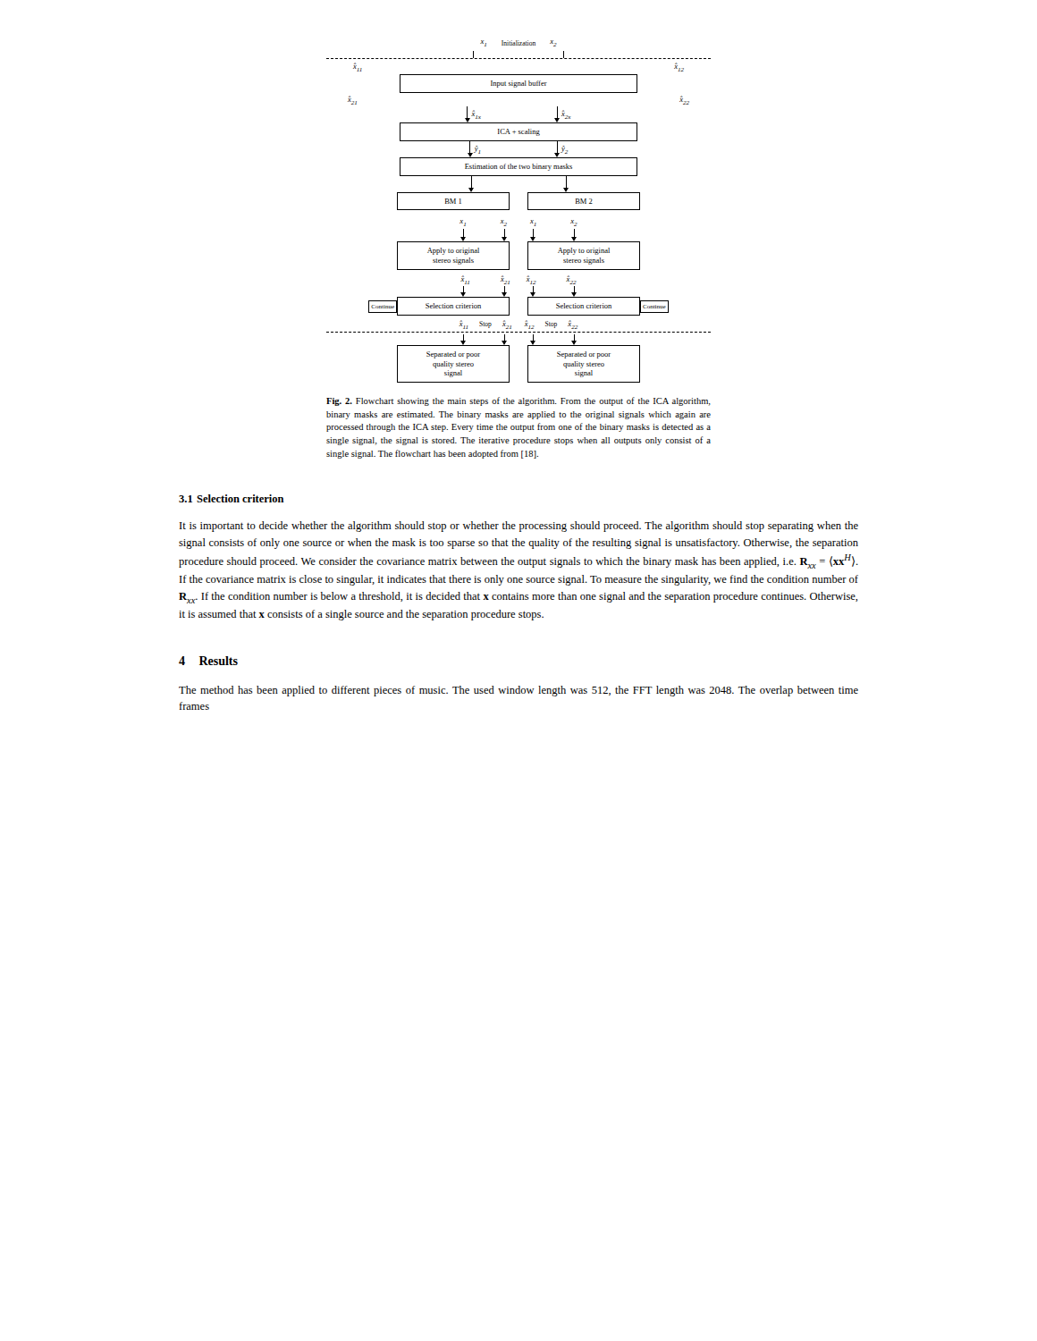x1
Initialization
x2
x̂11
x̂12
Input signal buffer
x̂21
x̂22
x̂1x
x̂2x
ICA + scaling
ŷ1
ŷ2
Estimation of the two binary masks
BM 1
BM 2
x1
x2
x1
x2
Apply to original
stereo signals
Apply to original
stereo signals
x̂11
x̂21
x̂12
x̂22
Continue
Selection criterion
Selection criterion
Continue
x̂11
Stop
x̂21
x̂12
Stop
x̂22
Separated or poor
quality stereo
signal
Separated or poor
quality stereo
signal
Fig. 2. Flowchart showing the main steps of the algorithm. From the output of the ICA algorithm, binary masks are estimated. The binary masks are applied to the original signals which again are processed through the ICA step. Every time the output from one of the binary masks is detected as a single signal, the signal is stored. The iterative procedure stops when all outputs only consist of a single signal. The flowchart has been adopted from [18].
3.1 Selection criterion
It is important to decide whether the algorithm should stop or whether the processing should proceed. The algorithm should stop separating when the signal consists of only one source or when the mask is too sparse so that the quality of the resulting signal is unsatisfactory. Otherwise, the separation procedure should proceed. We consider the covariance matrix between the output signals to which the binary mask has been applied, i.e. Rxx = ⟨xxH⟩. If the covariance matrix is close to singular, it indicates that there is only one source signal. To measure the singularity, we find the condition number of Rxx. If the condition number is below a threshold, it is decided that x contains more than one signal and the separation procedure continues. Otherwise, it is assumed that x consists of a single source and the separation procedure stops.
4 Results
The method has been applied to different pieces of music. The used window length was 512, the FFT length was 2048. The overlap between time frames